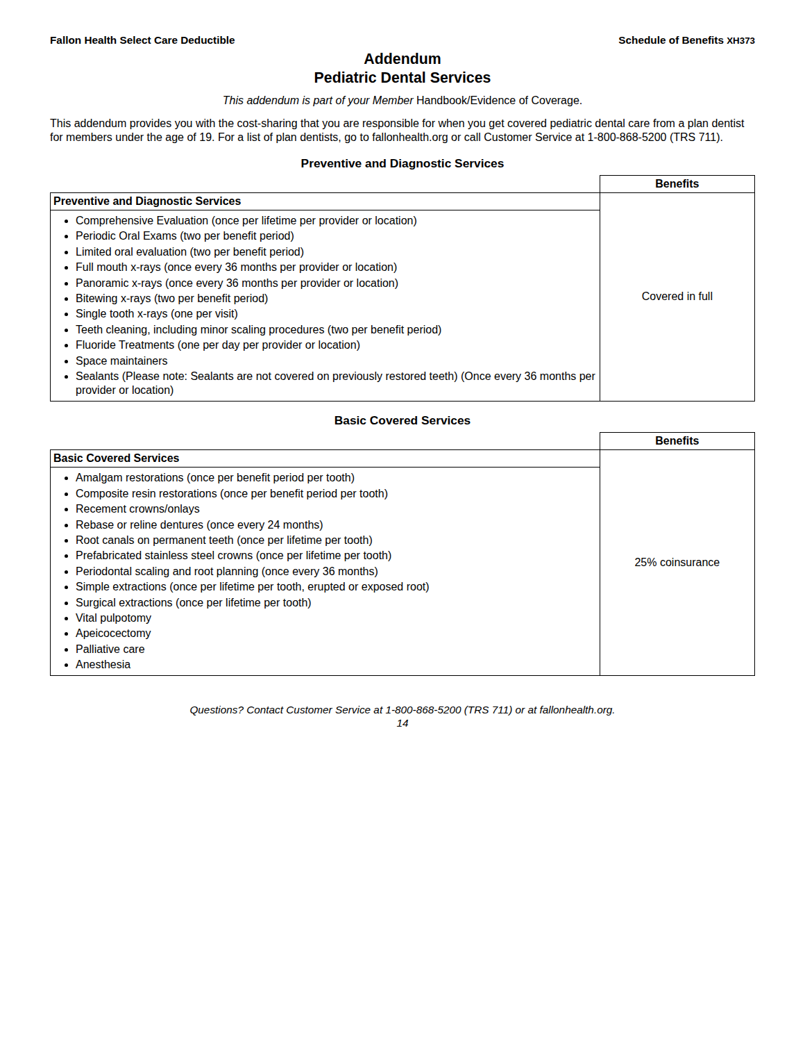Fallon Health Select Care Deductible
Schedule of Benefits XH373
AddendumPediatric Dental Services
This addendum is part of your Member Handbook/Evidence of Coverage.
This addendum provides you with the cost-sharing that you are responsible for when you get covered pediatric dental care from a plan dentist for members under the age of 19. For a list of plan dentists, go to fallonhealth.org or call Customer Service at 1-800-868-5200 (TRS 711).
Preventive and Diagnostic Services
| | Benefits |
| Preventive and Diagnostic Services | Covered in full |
| Comprehensive Evaluation (once per lifetime per provider or location) Periodic Oral Exams (two per benefit period) Limited oral evaluation (two per benefit period) Full mouth x-rays (once every 36 months per provider or location) Panoramic x-rays (once every 36 months per provider or location) Bitewing x-rays (two per benefit period) Single tooth x-rays (one per visit) Teeth cleaning, including minor scaling procedures (two per benefit period) Fluoride Treatments (one per day per provider or location) Space maintainers Sealants (Please note: Sealants are not covered on previously restored teeth) (Once every 36 months per provider or location) |
Basic Covered Services
| | Benefits |
| Basic Covered Services | 25% coinsurance |
| Amalgam restorations (once per benefit period per tooth) Composite resin restorations (once per benefit period per tooth) Recement crowns/onlays Rebase or reline dentures (once every 24 months) Root canals on permanent teeth (once per lifetime per tooth) Prefabricated stainless steel crowns (once per lifetime per tooth) Periodontal scaling and root planning (once every 36 months) Simple extractions (once per lifetime per tooth, erupted or exposed root) Surgical extractions (once per lifetime per tooth) Vital pulpotomy Apeicocectomy Palliative care Anesthesia |
Questions? Contact Customer Service at 1-800-868-5200 (TRS 711) or at fallonhealth.org.
14